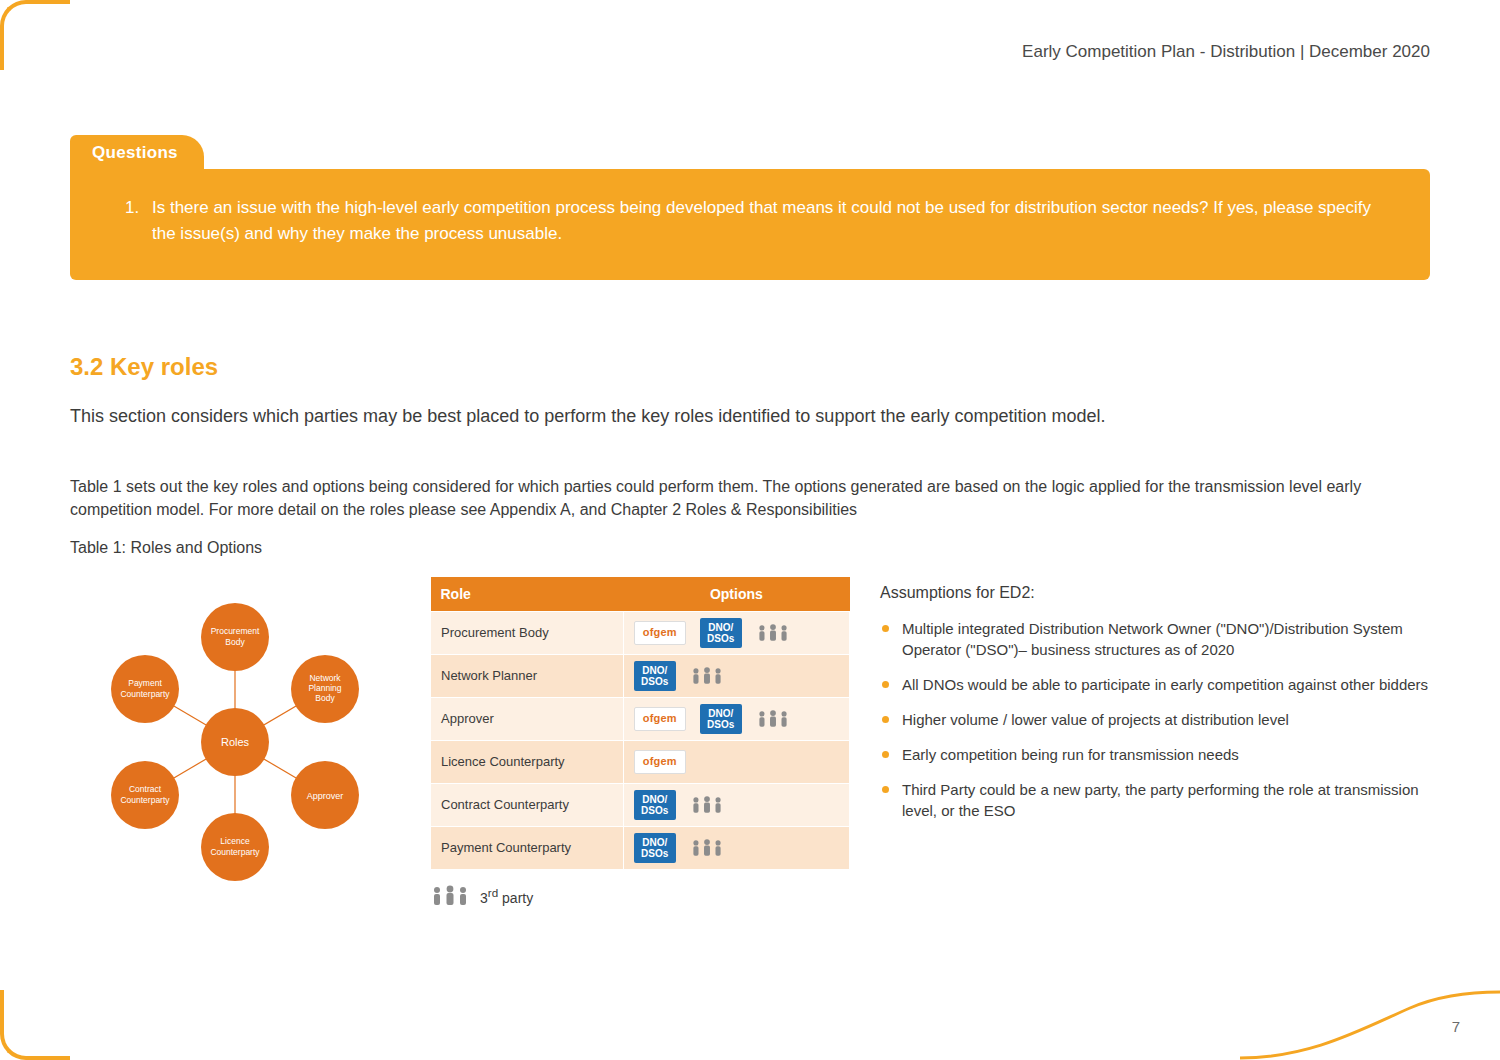Early Competition Plan - Distribution | December 2020
Questions
Is there an issue with the high-level early competition process being developed that means it could not be used for distribution sector needs? If yes, please specify the issue(s) and why they make the process unusable.
3.2 Key roles
This section considers which parties may be best placed to perform the key roles identified to support the early competition model.
Table 1 sets out the key roles and options being considered for which parties could perform them. The options generated are based on the logic applied for the transmission level early competition model. For more detail on the roles please see Appendix A, and Chapter 2 Roles & Responsibilities
Table 1: Roles and Options
Roles Procurement Body Network Planning Body Approver Licence Counterparty Contract Counterparty Payment Counterparty
| Role | Options |
| --- | --- |
| Procurement Body | ofgem DNO/ DSOs |
| Network Planner | DNO/ DSOs |
| Approver | ofgem DNO/ DSOs |
| Licence Counterparty | ofgem |
| Contract Counterparty | DNO/ DSOs |
| Payment Counterparty | DNO/ DSOs |
3rd party
Assumptions for ED2:
Multiple integrated Distribution Network Owner ("DNO")/Distribution System Operator ("DSO")– business structures as of 2020
All DNOs would be able to participate in early competition against other bidders
Higher volume / lower value of projects at distribution level
Early competition being run for transmission needs
Third Party could be a new party, the party performing the role at transmission level, or the ESO
7